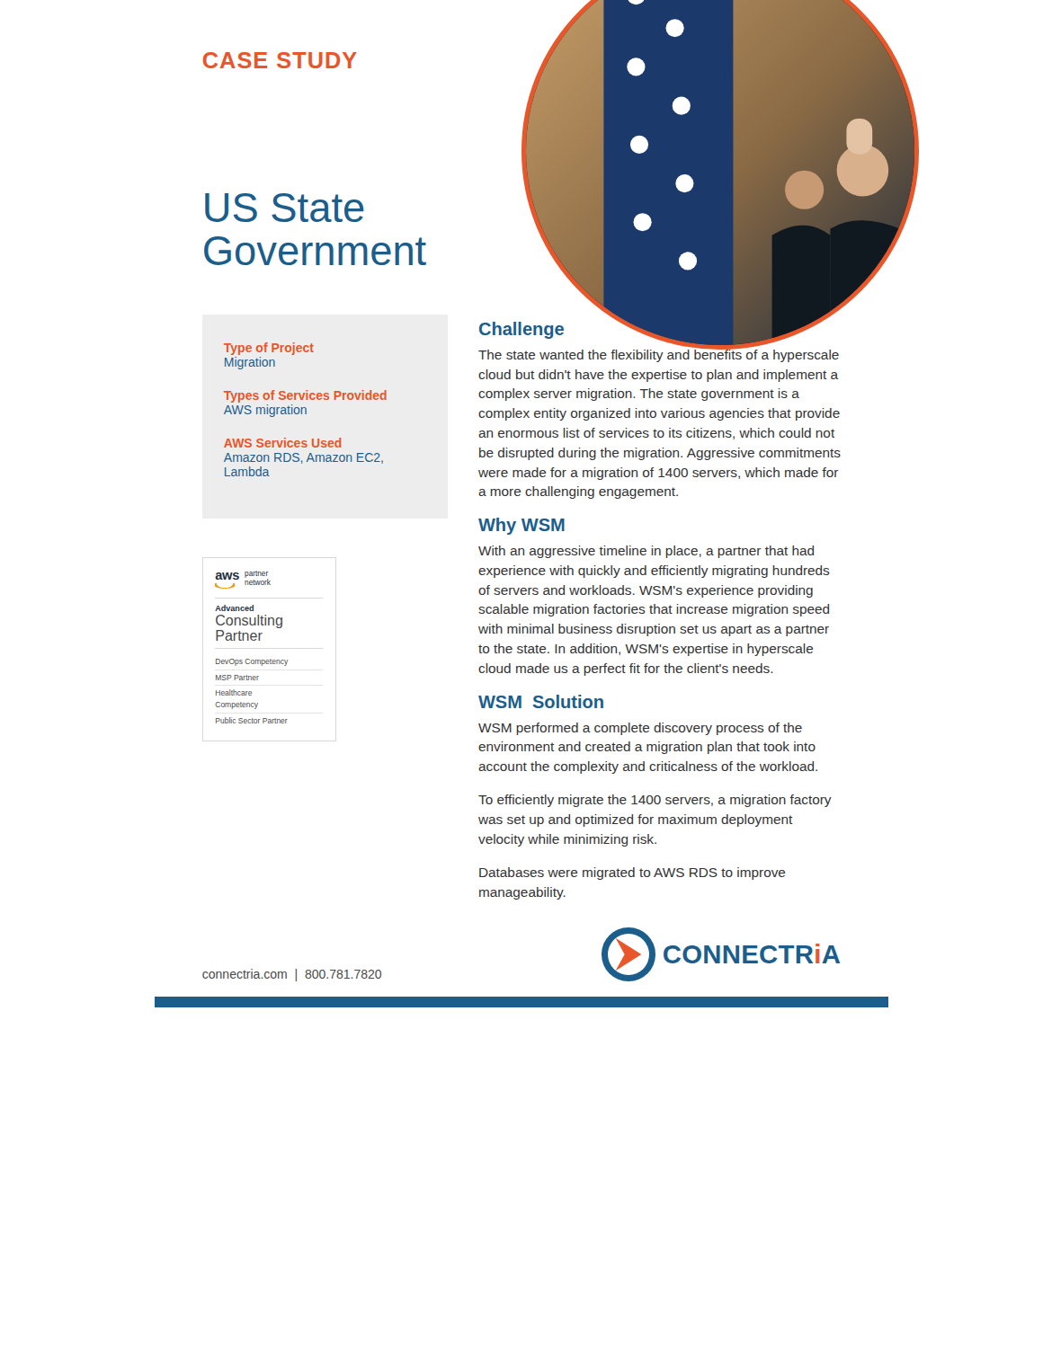CASE STUDY
US State
Government
Type of Project
Migration
Types of Services Provided
AWS migration
AWS Services Used
Amazon RDS, Amazon EC2, Lambda
aws partner
network
Advanced
Consulting
Partner
DevOps Competency
MSP Partner
Healthcare
Competency
Public Sector Partner
Challenge
The state wanted the flexibility and benefits of a hyperscale cloud but didn't have the expertise to plan and implement a complex server migration. The state government is a complex entity organized into various agencies that provide an enormous list of services to its citizens, which could not be disrupted during the migration. Aggressive commitments were made for a migration of 1400 servers, which made for a more challenging engagement.
Why WSM
With an aggressive timeline in place, a partner that had experience with quickly and efficiently migrating hundreds of servers and workloads. WSM's experience providing scalable migration factories that increase migration speed with minimal business disruption set us apart as a partner to the state. In addition, WSM's expertise in hyperscale cloud made us a perfect fit for the client's needs.
WSM Solution
WSM performed a complete discovery process of the environment and created a migration plan that took into account the complexity and criticalness of the workload.
To efficiently migrate the 1400 servers, a migration factory was set up and optimized for maximum deployment velocity while minimizing risk.
Databases were migrated to AWS RDS to improve manageability.
connectria.com | 800.781.7820
CONNECTRi A